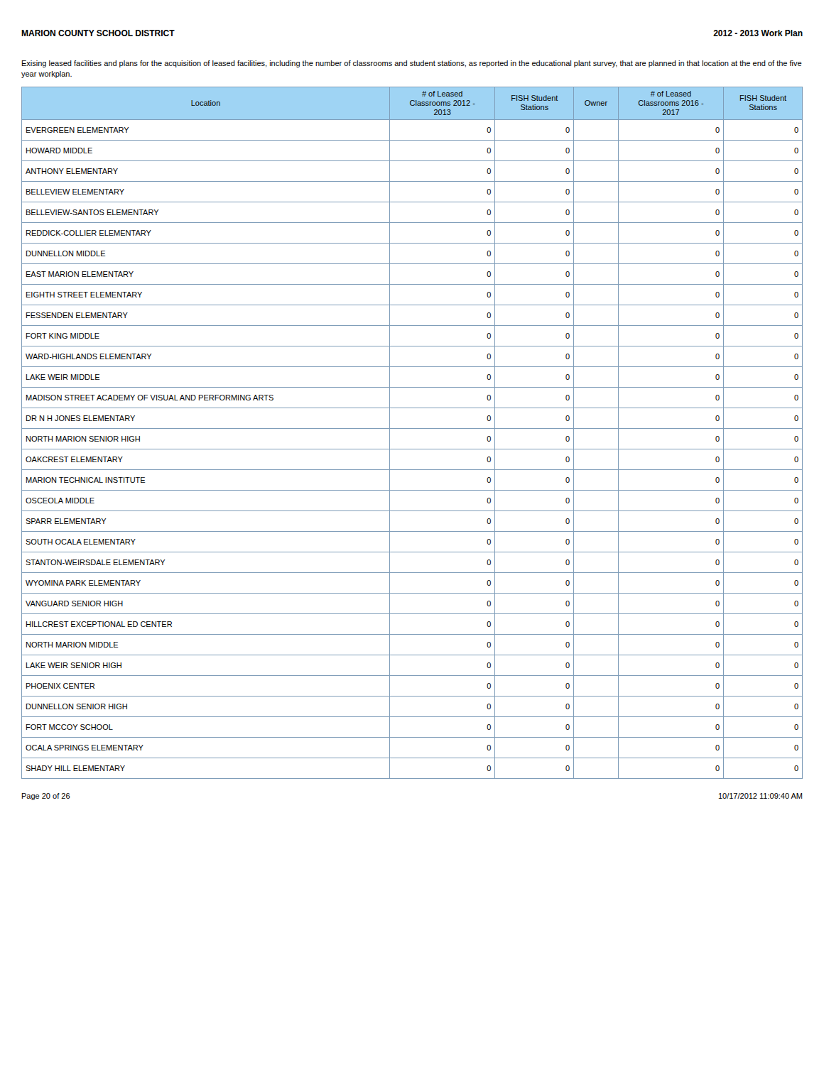MARION COUNTY SCHOOL DISTRICT
2012 - 2013 Work Plan
Exising leased facilities and plans for the acquisition of leased facilities, including the number of classrooms and student stations, as reported in the educational plant survey, that are planned in that location at the end of the five year workplan.
| Location | # of Leased Classrooms 2012 - 2013 | FISH Student Stations | Owner | # of Leased Classrooms 2016 - 2017 | FISH Student Stations |
| --- | --- | --- | --- | --- | --- |
| EVERGREEN ELEMENTARY | 0 | 0 | | 0 | 0 |
| HOWARD MIDDLE | 0 | 0 | | 0 | 0 |
| ANTHONY ELEMENTARY | 0 | 0 | | 0 | 0 |
| BELLEVIEW ELEMENTARY | 0 | 0 | | 0 | 0 |
| BELLEVIEW-SANTOS ELEMENTARY | 0 | 0 | | 0 | 0 |
| REDDICK-COLLIER ELEMENTARY | 0 | 0 | | 0 | 0 |
| DUNNELLON MIDDLE | 0 | 0 | | 0 | 0 |
| EAST MARION ELEMENTARY | 0 | 0 | | 0 | 0 |
| EIGHTH STREET ELEMENTARY | 0 | 0 | | 0 | 0 |
| FESSENDEN ELEMENTARY | 0 | 0 | | 0 | 0 |
| FORT KING MIDDLE | 0 | 0 | | 0 | 0 |
| WARD-HIGHLANDS ELEMENTARY | 0 | 0 | | 0 | 0 |
| LAKE WEIR MIDDLE | 0 | 0 | | 0 | 0 |
| MADISON STREET ACADEMY OF VISUAL AND PERFORMING ARTS | 0 | 0 | | 0 | 0 |
| DR N H JONES ELEMENTARY | 0 | 0 | | 0 | 0 |
| NORTH MARION SENIOR HIGH | 0 | 0 | | 0 | 0 |
| OAKCREST ELEMENTARY | 0 | 0 | | 0 | 0 |
| MARION TECHNICAL INSTITUTE | 0 | 0 | | 0 | 0 |
| OSCEOLA MIDDLE | 0 | 0 | | 0 | 0 |
| SPARR ELEMENTARY | 0 | 0 | | 0 | 0 |
| SOUTH OCALA ELEMENTARY | 0 | 0 | | 0 | 0 |
| STANTON-WEIRSDALE ELEMENTARY | 0 | 0 | | 0 | 0 |
| WYOMINA PARK ELEMENTARY | 0 | 0 | | 0 | 0 |
| VANGUARD SENIOR HIGH | 0 | 0 | | 0 | 0 |
| HILLCREST EXCEPTIONAL ED CENTER | 0 | 0 | | 0 | 0 |
| NORTH MARION MIDDLE | 0 | 0 | | 0 | 0 |
| LAKE WEIR SENIOR HIGH | 0 | 0 | | 0 | 0 |
| PHOENIX CENTER | 0 | 0 | | 0 | 0 |
| DUNNELLON SENIOR HIGH | 0 | 0 | | 0 | 0 |
| FORT MCCOY SCHOOL | 0 | 0 | | 0 | 0 |
| OCALA SPRINGS ELEMENTARY | 0 | 0 | | 0 | 0 |
| SHADY HILL ELEMENTARY | 0 | 0 | | 0 | 0 |
Page 20 of 26
10/17/2012 11:09:40 AM